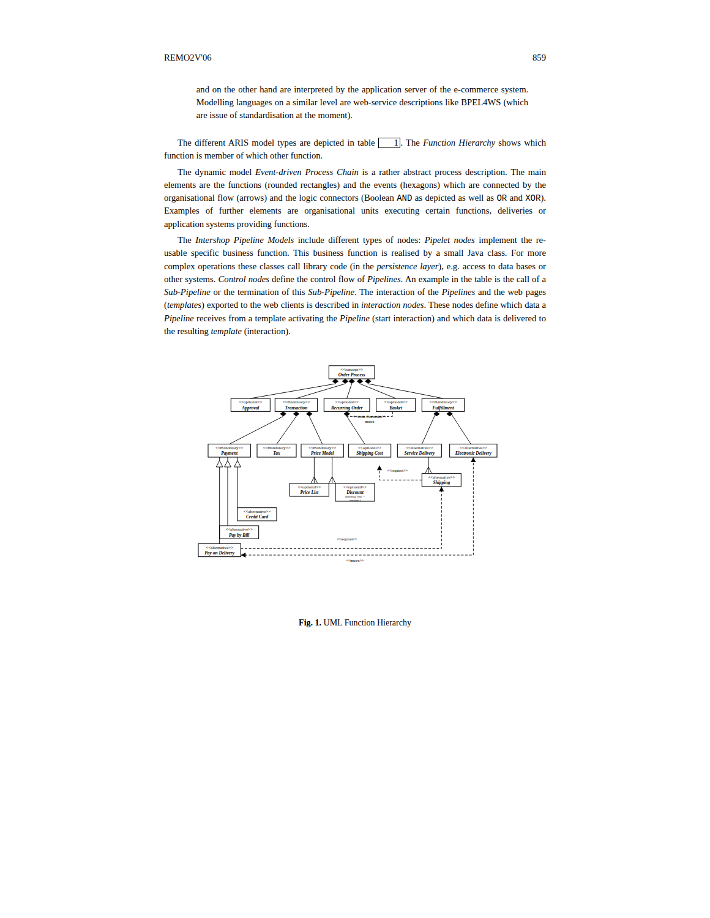REMO2V'06 859
and on the other hand are interpreted by the application server of the e-commerce system. Modelling languages on a similar level are web-service descriptions like BPEL4WS (which are issue of standardisation at the moment).
The different ARIS model types are depicted in table 1. The Function Hierarchy shows which function is member of which other function.
The dynamic model Event-driven Process Chain is a rather abstract process description. The main elements are the functions (rounded rectangles) and the events (hexagons) which are connected by the organisational flow (arrows) and the logic connectors (Boolean AND as depicted as well as OR and XOR). Examples of further elements are organisational units executing certain functions, deliveries or application systems providing functions.
The Intershop Pipeline Models include different types of nodes: Pipelet nodes implement the re-usable specific business function. This business function is realised by a small Java class. For more complex operations these classes call library code (in the persistence layer), e.g. access to data bases or other systems. Control nodes define the control flow of Pipelines. An example in the table is the call of a Sub-Pipeline or the termination of this Sub-Pipeline. The interaction of the Pipelines and the web pages (templates) exported to the web clients is described in interaction nodes. These nodes define which data a Pipeline receives from a template activating the Pipeline (start interaction) and which data is delivered to the resulting template (interaction).
<<concept>> Order Process <<optional>> Approval <<mandatory>> Transaction <<optional>> Recurring Order <<optional>> Basket <<mandatory>> Fulfillment <<weak Constraint>> mutex <<mandatory>> Payment <<mandatory>> Tax <<mandatory>> Price Model <<optional>> Shipping Cost <<alternative>> Service Delivery <<alternative>> Electronic Delivery <<alternative>> Shipping <<requires>> <<optional>> Price List <<optional>> Discount (Binding Time = run-time) <<alternative>> Credit Card <<alternative>> Pay by Bill <<alternative>> Pay on Delivery <<requires>> <<mutex>>
Fig. 1. UML Function Hierarchy